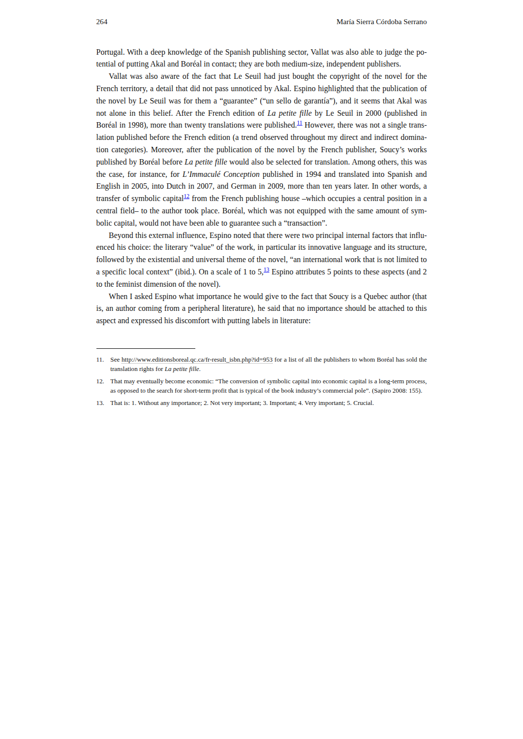264 María Sierra Córdoba Serrano
Portugal. With a deep knowledge of the Spanish publishing sector, Vallat was also able to judge the potential of putting Akal and Boréal in contact; they are both medium-size, independent publishers.
Vallat was also aware of the fact that Le Seuil had just bought the copyright of the novel for the French territory, a detail that did not pass unnoticed by Akal. Espino highlighted that the publication of the novel by Le Seuil was for them a “guarantee” (“un sello de garantía”), and it seems that Akal was not alone in this belief. After the French edition of La petite fille by Le Seuil in 2000 (published in Boréal in 1998), more than twenty translations were published.11 However, there was not a single translation published before the French edition (a trend observed throughout my direct and indirect domination categories). Moreover, after the publication of the novel by the French publisher, Soucy’s works published by Boréal before La petite fille would also be selected for translation. Among others, this was the case, for instance, for L’Immaculé Conception published in 1994 and translated into Spanish and English in 2005, into Dutch in 2007, and German in 2009, more than ten years later. In other words, a transfer of symbolic capital12 from the French publishing house –which occupies a central position in a central field– to the author took place. Boréal, which was not equipped with the same amount of symbolic capital, would not have been able to guarantee such a “transaction”.
Beyond this external influence, Espino noted that there were two principal internal factors that influenced his choice: the literary “value” of the work, in particular its innovative language and its structure, followed by the existential and universal theme of the novel, “an international work that is not limited to a specific local context” (ibid.). On a scale of 1 to 5,13 Espino attributes 5 points to these aspects (and 2 to the feminist dimension of the novel).
When I asked Espino what importance he would give to the fact that Soucy is a Quebec author (that is, an author coming from a peripheral literature), he said that no importance should be attached to this aspect and expressed his discomfort with putting labels in literature:
11. See http://www.editionsboreal.qc.ca/fr-result_isbn.php?id=953 for a list of all the publishers to whom Boréal has sold the translation rights for La petite fille.
12. That may eventually become economic: “The conversion of symbolic capital into economic capital is a long-term process, as opposed to the search for short-term profit that is typical of the book industry’s commercial pole”. (Sapiro 2008: 155).
13. That is: 1. Without any importance; 2. Not very important; 3. Important; 4. Very important; 5. Crucial.